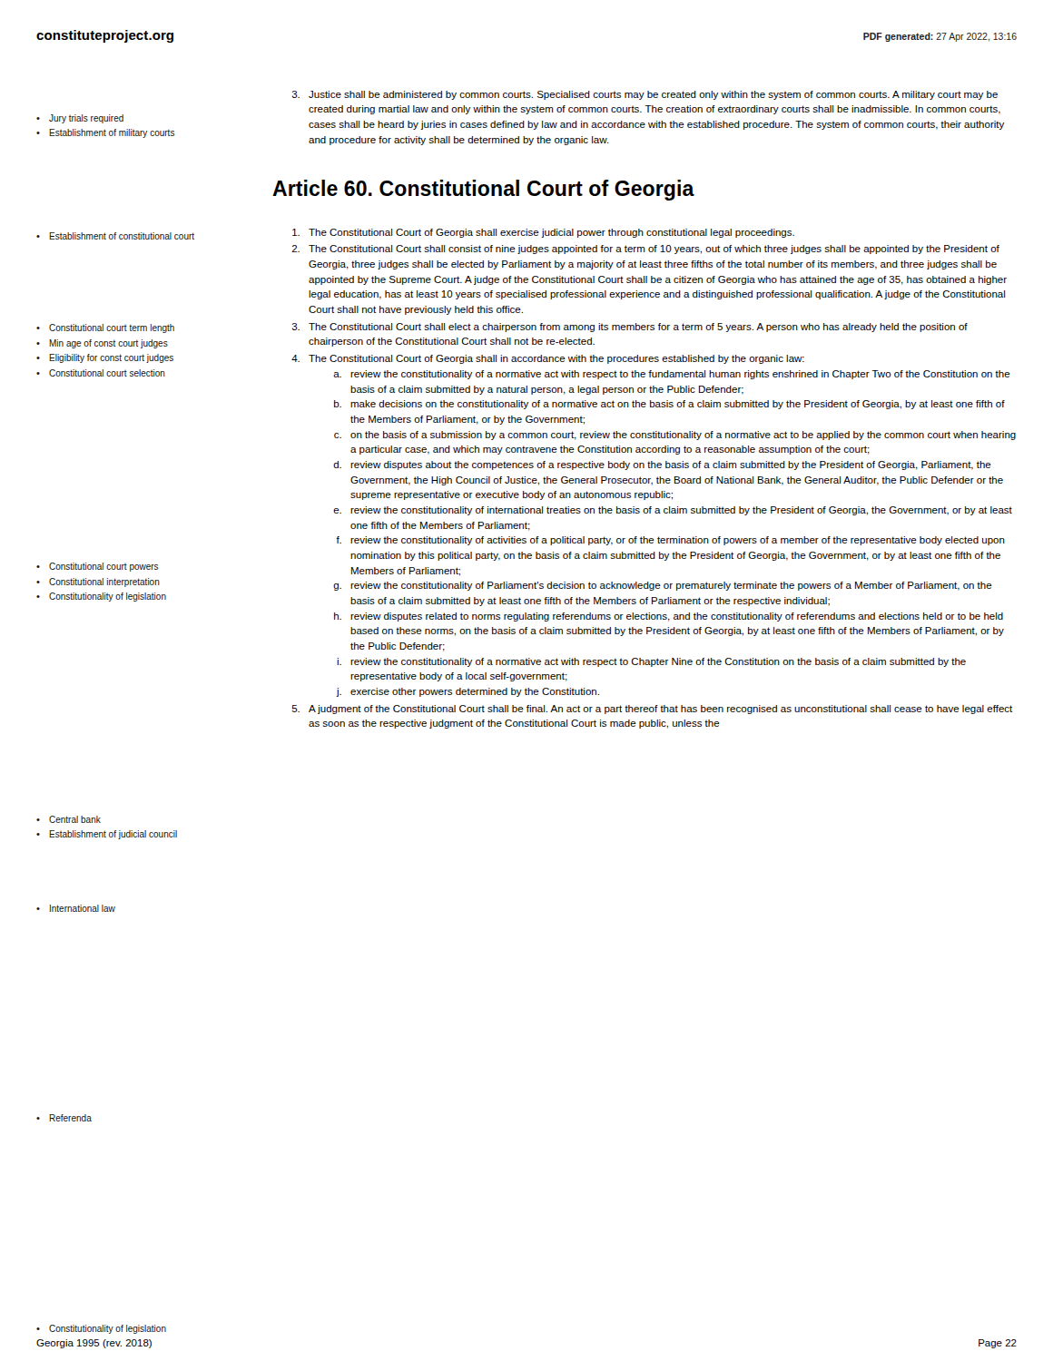constituteproject.org
PDF generated: 27 Apr 2022, 13:16
Jury trials required
Establishment of military courts
Establishment of constitutional court
Constitutional court term length
Min age of const court judges
Eligibility for const court judges
Constitutional court selection
Constitutional court powers
Constitutional interpretation
Constitutionality of legislation
Central bank
Establishment of judicial council
International law
Referenda
Constitutionality of legislation
Justice shall be administered by common courts. Specialised courts may be created only within the system of common courts. A military court may be created during martial law and only within the system of common courts. The creation of extraordinary courts shall be inadmissible. In common courts, cases shall be heard by juries in cases defined by law and in accordance with the established procedure. The system of common courts, their authority and procedure for activity shall be determined by the organic law.
Article 60. Constitutional Court of Georgia
The Constitutional Court of Georgia shall exercise judicial power through constitutional legal proceedings.
The Constitutional Court shall consist of nine judges appointed for a term of 10 years, out of which three judges shall be appointed by the President of Georgia, three judges shall be elected by Parliament by a majority of at least three fifths of the total number of its members, and three judges shall be appointed by the Supreme Court. A judge of the Constitutional Court shall be a citizen of Georgia who has attained the age of 35, has obtained a higher legal education, has at least 10 years of specialised professional experience and a distinguished professional qualification. A judge of the Constitutional Court shall not have previously held this office.
The Constitutional Court shall elect a chairperson from among its members for a term of 5 years. A person who has already held the position of chairperson of the Constitutional Court shall not be re-elected.
The Constitutional Court of Georgia shall in accordance with the procedures established by the organic law:
review the constitutionality of a normative act with respect to the fundamental human rights enshrined in Chapter Two of the Constitution on the basis of a claim submitted by a natural person, a legal person or the Public Defender;
make decisions on the constitutionality of a normative act on the basis of a claim submitted by the President of Georgia, by at least one fifth of the Members of Parliament, or by the Government;
on the basis of a submission by a common court, review the constitutionality of a normative act to be applied by the common court when hearing a particular case, and which may contravene the Constitution according to a reasonable assumption of the court;
review disputes about the competences of a respective body on the basis of a claim submitted by the President of Georgia, Parliament, the Government, the High Council of Justice, the General Prosecutor, the Board of National Bank, the General Auditor, the Public Defender or the supreme representative or executive body of an autonomous republic;
review the constitutionality of international treaties on the basis of a claim submitted by the President of Georgia, the Government, or by at least one fifth of the Members of Parliament;
review the constitutionality of activities of a political party, or of the termination of powers of a member of the representative body elected upon nomination by this political party, on the basis of a claim submitted by the President of Georgia, the Government, or by at least one fifth of the Members of Parliament;
review the constitutionality of Parliament's decision to acknowledge or prematurely terminate the powers of a Member of Parliament, on the basis of a claim submitted by at least one fifth of the Members of Parliament or the respective individual;
review disputes related to norms regulating referendums or elections, and the constitutionality of referendums and elections held or to be held based on these norms, on the basis of a claim submitted by the President of Georgia, by at least one fifth of the Members of Parliament, or by the Public Defender;
review the constitutionality of a normative act with respect to Chapter Nine of the Constitution on the basis of a claim submitted by the representative body of a local self-government;
exercise other powers determined by the Constitution.
A judgment of the Constitutional Court shall be final. An act or a part thereof that has been recognised as unconstitutional shall cease to have legal effect as soon as the respective judgment of the Constitutional Court is made public, unless the
Georgia 1995 (rev. 2018)
Page 22